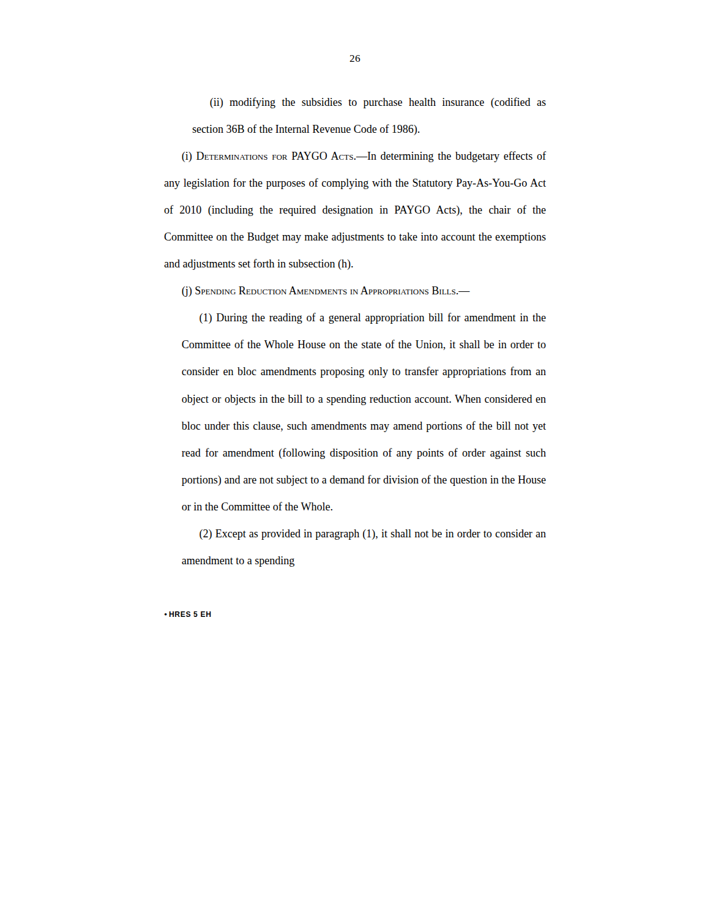26
(ii) modifying the subsidies to purchase health insurance (codified as section 36B of the Internal Revenue Code of 1986).
(i) Determinations for PAYGO Acts.—In determining the budgetary effects of any legislation for the purposes of complying with the Statutory Pay-As-You-Go Act of 2010 (including the required designation in PAYGO Acts), the chair of the Committee on the Budget may make adjustments to take into account the exemptions and adjustments set forth in subsection (h).
(j) Spending Reduction Amendments in Appropriations Bills.—
(1) During the reading of a general appropriation bill for amendment in the Committee of the Whole House on the state of the Union, it shall be in order to consider en bloc amendments proposing only to transfer appropriations from an object or objects in the bill to a spending reduction account. When considered en bloc under this clause, such amendments may amend portions of the bill not yet read for amendment (following disposition of any points of order against such portions) and are not subject to a demand for division of the question in the House or in the Committee of the Whole.
(2) Except as provided in paragraph (1), it shall not be in order to consider an amendment to a spending
•HRES 5 EH